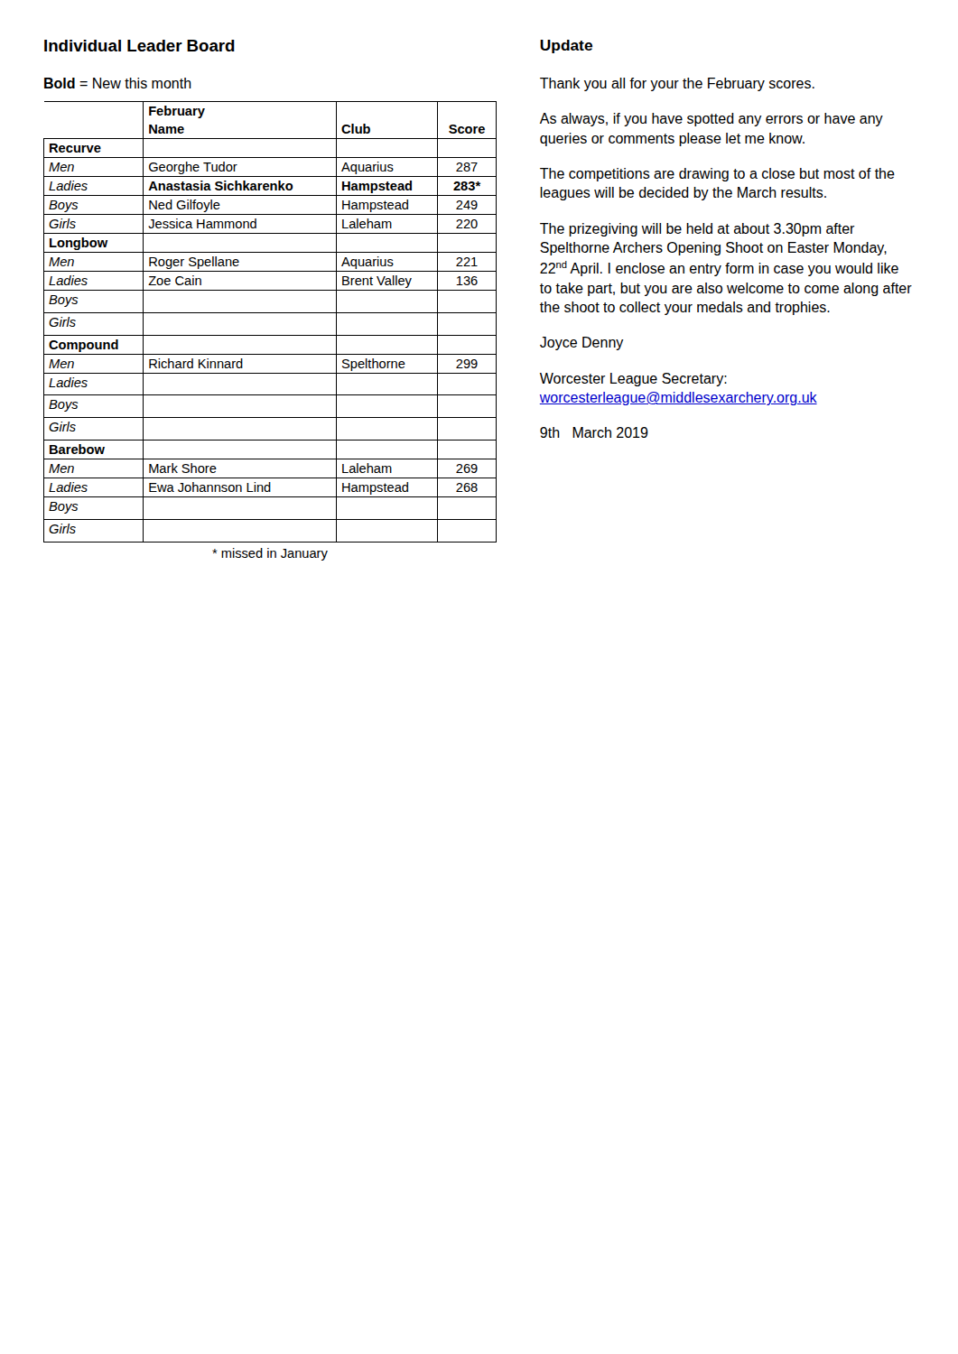Individual Leader Board
Bold = New this month
| | February | | |
| | Name | Club | Score |
| Recurve | | | |
| Men | Georghe Tudor | Aquarius | 287 |
| Ladies | Anastasia Sichkarenko | Hampstead | 283* |
| Boys | Ned Gilfoyle | Hampstead | 249 |
| Girls | Jessica Hammond | Laleham | 220 |
| Longbow | | | |
| Men | Roger Spellane | Aquarius | 221 |
| Ladies | Zoe Cain | Brent Valley | 136 |
| Boys | | | |
| Girls | | | |
| Compound | | | |
| Men | Richard Kinnard | Spelthorne | 299 |
| Ladies | | | |
| Boys | | | |
| Girls | | | |
| Barebow | | | |
| Men | Mark Shore | Laleham | 269 |
| Ladies | Ewa Johannson Lind | Hampstead | 268 |
| Boys | | | |
| Girls | | | |
* missed in January
Update
Thank you all for your the February scores.
As always, if you have spotted any errors or have any queries or comments please let me know.
The competitions are drawing to a close but most of the leagues will be decided by the March results.
The prizegiving will be held at about 3.30pm after Spelthorne Archers Opening Shoot on Easter Monday, 22nd April. I enclose an entry form in case you would like to take part, but you are also welcome to come along after the shoot to collect your medals and trophies.
Joyce Denny
Worcester League Secretary:
worcesterleague@middlesexarchery.org.uk
9th March 2019